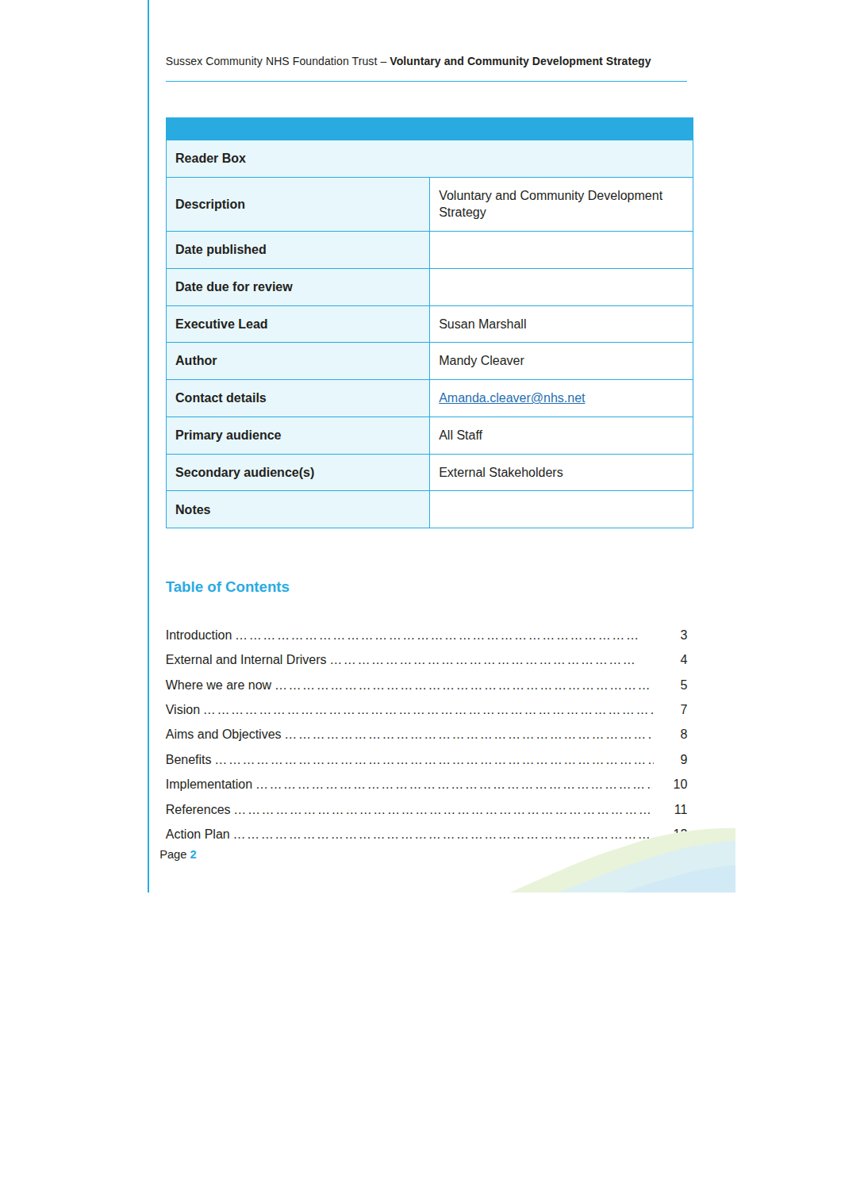Sussex Community NHS Foundation Trust – Voluntary and Community Development Strategy
| Reader Box |
| Description | Voluntary and Community Development Strategy |
| Date published | |
| Date due for review | |
| Executive Lead | Susan Marshall |
| Author | Mandy Cleaver |
| Contact details | Amanda.cleaver@nhs.net |
| Primary audience | All Staff |
| Secondary audience(s) | External Stakeholders |
| Notes | |
Table of Contents
Introduction……………………………………………………………………………3
External and Internal Drivers…………………………………………………………4
Where we are now…………………………………………………………………………5
Vision………………………………………………………………………………………….. 7
Aims and Objectives………………………………………………………………………8
Benefits…………………………………………………………………………………………9
Implementation……………………………………………………………………………. 10
References……………………………………………………………………………………11
Action Plan………………………………………………………………………………….. 12
Page 2